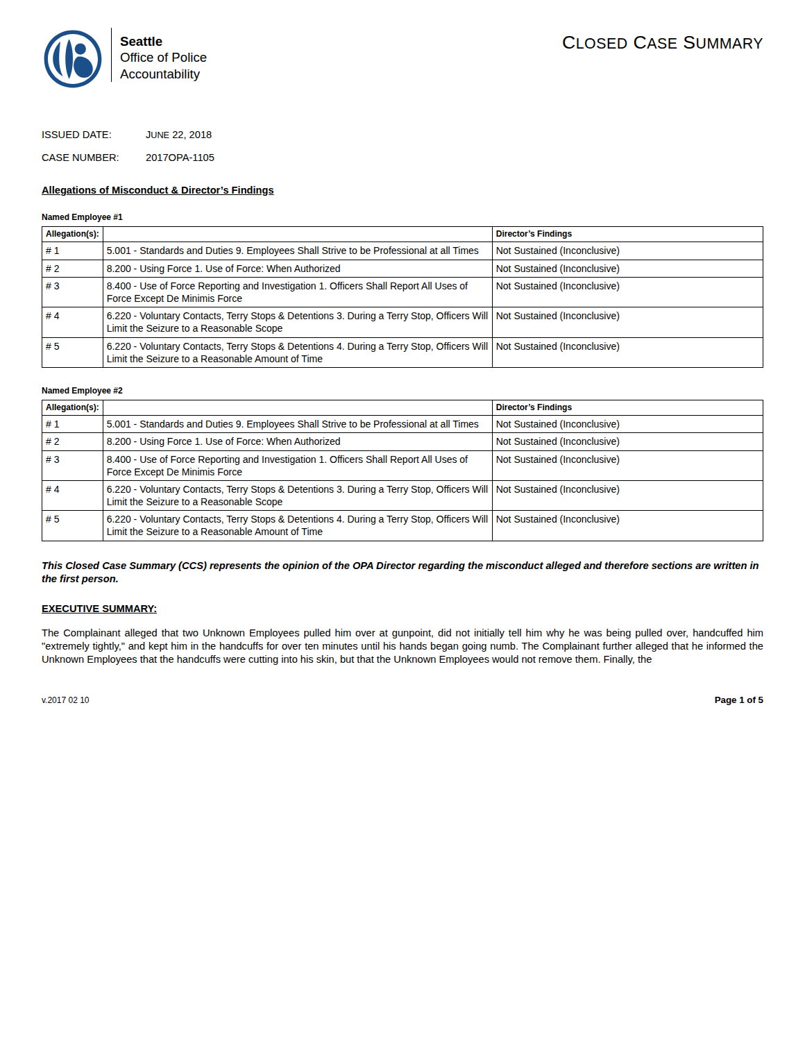Seattle
Office of Police
Accountability
CLOSED CASE SUMMARY
ISSUED DATE: JUNE 22, 2018
CASE NUMBER: 2017OPA-1105
Allegations of Misconduct & Director’s Findings
Named Employee #1
| Allegation(s): | | Director’s Findings |
| --- | --- | --- |
| # 1 | 5.001 - Standards and Duties 9. Employees Shall Strive to be Professional at all Times | Not Sustained (Inconclusive) |
| # 2 | 8.200 - Using Force 1. Use of Force: When Authorized | Not Sustained (Inconclusive) |
| # 3 | 8.400 - Use of Force Reporting and Investigation 1. Officers Shall Report All Uses of Force Except De Minimis Force | Not Sustained (Inconclusive) |
| # 4 | 6.220 - Voluntary Contacts, Terry Stops & Detentions 3. During a Terry Stop, Officers Will Limit the Seizure to a Reasonable Scope | Not Sustained (Inconclusive) |
| # 5 | 6.220 - Voluntary Contacts, Terry Stops & Detentions 4. During a Terry Stop, Officers Will Limit the Seizure to a Reasonable Amount of Time | Not Sustained (Inconclusive) |
Named Employee #2
| Allegation(s): | | Director’s Findings |
| --- | --- | --- |
| # 1 | 5.001 - Standards and Duties 9. Employees Shall Strive to be Professional at all Times | Not Sustained (Inconclusive) |
| # 2 | 8.200 - Using Force 1. Use of Force: When Authorized | Not Sustained (Inconclusive) |
| # 3 | 8.400 - Use of Force Reporting and Investigation 1. Officers Shall Report All Uses of Force Except De Minimis Force | Not Sustained (Inconclusive) |
| # 4 | 6.220 - Voluntary Contacts, Terry Stops & Detentions 3. During a Terry Stop, Officers Will Limit the Seizure to a Reasonable Scope | Not Sustained (Inconclusive) |
| # 5 | 6.220 - Voluntary Contacts, Terry Stops & Detentions 4. During a Terry Stop, Officers Will Limit the Seizure to a Reasonable Amount of Time | Not Sustained (Inconclusive) |
This Closed Case Summary (CCS) represents the opinion of the OPA Director regarding the misconduct alleged and therefore sections are written in the first person.
EXECUTIVE SUMMARY:
The Complainant alleged that two Unknown Employees pulled him over at gunpoint, did not initially tell him why he was being pulled over, handcuffed him "extremely tightly," and kept him in the handcuffs for over ten minutes until his hands began going numb. The Complainant further alleged that he informed the Unknown Employees that the handcuffs were cutting into his skin, but that the Unknown Employees would not remove them. Finally, the
v.2017 02 10 Page 1 of 5